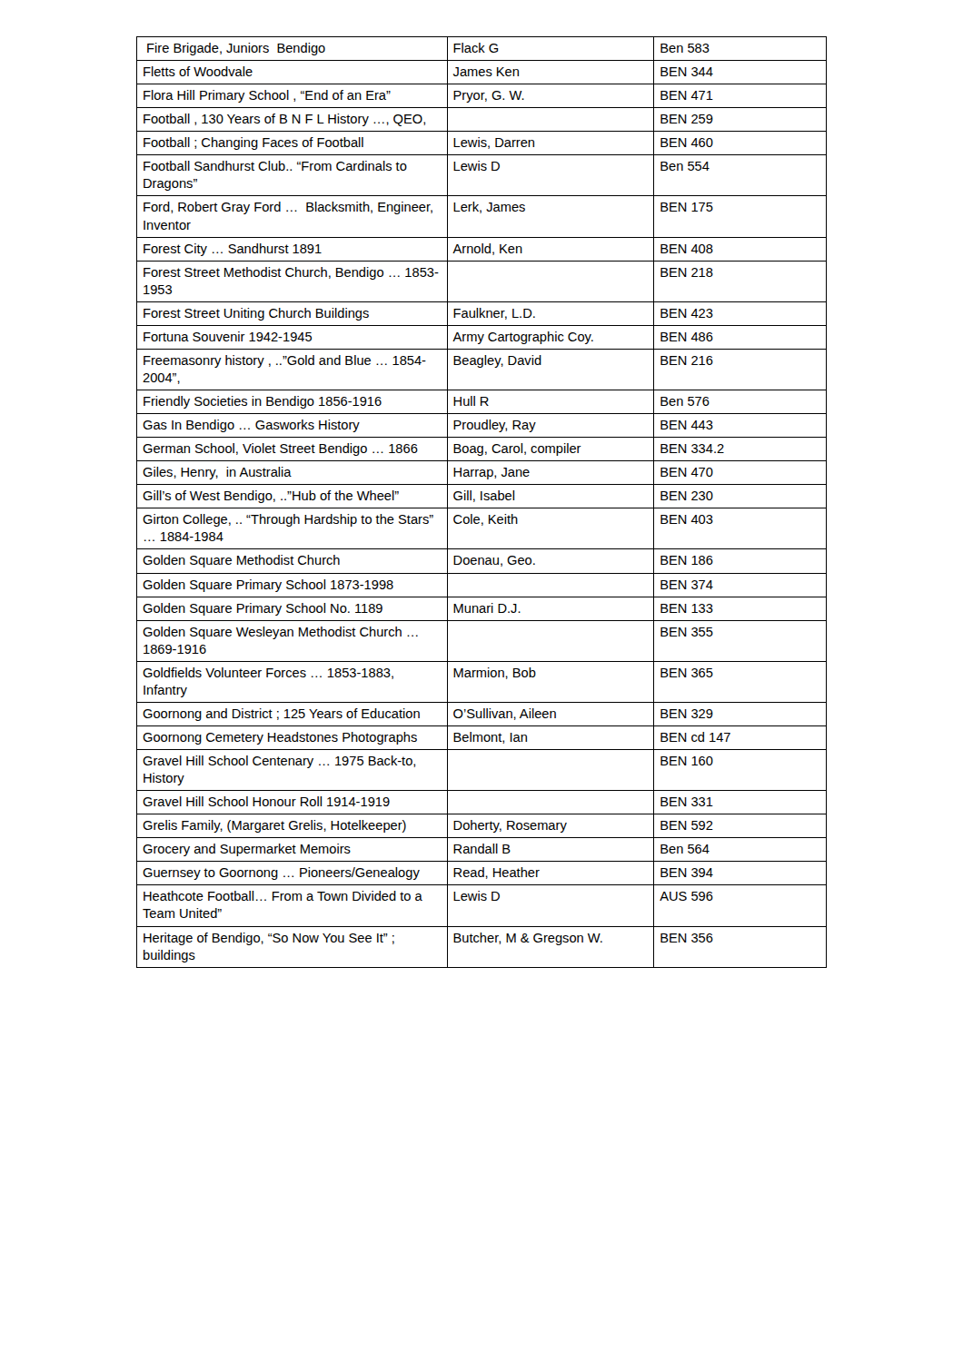| Fire Brigade, Juniors Bendigo | Flack G | Ben 583 |
| Fletts of Woodvale | James Ken | BEN 344 |
| Flora Hill Primary School , “End of an Era” | Pryor, G. W. | BEN 471 |
| Football , 130 Years of B N F L History …, QEO, | | BEN 259 |
| Football ; Changing Faces of Football | Lewis, Darren | BEN 460 |
| Football Sandhurst Club.. “From Cardinals to Dragons” | Lewis D | Ben 554 |
| Ford, Robert Gray Ford … Blacksmith, Engineer, Inventor | Lerk, James | BEN 175 |
| Forest City … Sandhurst 1891 | Arnold, Ken | BEN 408 |
| Forest Street Methodist Church, Bendigo … 1853-1953 | | BEN 218 |
| Forest Street Uniting Church Buildings | Faulkner, L.D. | BEN 423 |
| Fortuna Souvenir 1942-1945 | Army Cartographic Coy. | BEN 486 |
| Freemasonry history , ..”Gold and Blue … 1854-2004”, | Beagley, David | BEN 216 |
| Friendly Societies in Bendigo 1856-1916 | Hull R | Ben 576 |
| Gas In Bendigo … Gasworks History | Proudley, Ray | BEN 443 |
| German School, Violet Street Bendigo … 1866 | Boag, Carol, compiler | BEN 334.2 |
| Giles, Henry, in Australia | Harrap, Jane | BEN 470 |
| Gill’s of West Bendigo, ..”Hub of the Wheel” | Gill, Isabel | BEN 230 |
| Girton College, .. “Through Hardship to the Stars” … 1884-1984 | Cole, Keith | BEN 403 |
| Golden Square Methodist Church | Doenau, Geo. | BEN 186 |
| Golden Square Primary School 1873-1998 | | BEN 374 |
| Golden Square Primary School No. 1189 | Munari D.J. | BEN 133 |
| Golden Square Wesleyan Methodist Church … 1869-1916 | | BEN 355 |
| Goldfields Volunteer Forces … 1853-1883, Infantry | Marmion, Bob | BEN 365 |
| Goornong and District ; 125 Years of Education | O’Sullivan, Aileen | BEN 329 |
| Goornong Cemetery Headstones Photographs | Belmont, Ian | BEN cd 147 |
| Gravel Hill School Centenary … 1975 Back-to, History | | BEN 160 |
| Gravel Hill School Honour Roll 1914-1919 | | BEN 331 |
| Grelis Family, (Margaret Grelis, Hotelkeeper) | Doherty, Rosemary | BEN 592 |
| Grocery and Supermarket Memoirs | Randall B | Ben 564 |
| Guernsey to Goornong … Pioneers/Genealogy | Read, Heather | BEN 394 |
| Heathcote Football… From a Town Divided to a Team United” | Lewis D | AUS 596 |
| Heritage of Bendigo, “So Now You See It” ; buildings | Butcher, M & Gregson W. | BEN 356 |